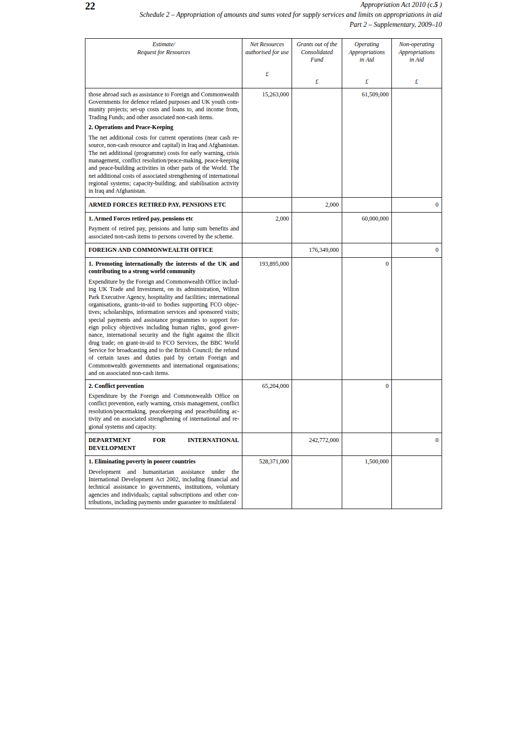22
Appropriation Act 2010 (c. 5 )
Schedule 2 – Appropriation of amounts and sums voted for supply services and limits on appropriations in aid
Part 2 – Supplementary, 2009–10
| Estimate/ Request for Resources £ | Net Resources authorised for use £ | Grants out of the Consolidated Fund £ | Operating Appropriations in Aid £ | Non-operating Appropriations in Aid £ |
| --- | --- | --- | --- | --- |
| those abroad such as assistance to Foreign and Commonwealth Governments for defence related purposes and UK youth community projects; set-up costs and loans to, and income from, Trading Funds; and other associated non-cash items. 2. Operations and Peace-Keeping The net additional costs for current operations (near cash resource, non-cash resource and capital) in Iraq and Afghanistan. The net additional (programme) costs for early warning, crisis management, conflict resolution/peace-making, peace-keeping and peace-building activities in other parts of the World. The net additional costs of associated strengthening of international regional systems; capacity-building; and stabilisation activity in Iraq and Afghanistan. | 15,263,000 | | 61,509,000 | |
| Armed Forces Retired Pay, Pensions etc | | 2,000 | | 0 |
| 1. Armed Forces retired pay, pensions etc Payment of retired pay, pensions and lump sum benefits and associated non-cash items to persons covered by the scheme. | 2,000 | | 60,000,000 | |
| Foreign and Commonwealth Office | | 176,349,000 | | 0 |
| 1. Promoting internationally the interests of the UK and contributing to a strong world community Expenditure by the Foreign and Commonwealth Office including UK Trade and Investment, on its administration, Wilton Park Executive Agency, hospitality and facilities; international organisations, grants-in-aid to bodies supporting FCO objectives; scholarships, information services and sponsored visits; special payments and assistance programmes to support foreign policy objectives including human rights, good governance, international security and the fight against the illicit drug trade; on grant-in-aid to FCO Services, the BBC World Service for broadcasting and to the British Council; the refund of certain taxes and duties paid by certain Foreign and Commonwealth governments and international organisations; and on associated non-cash items. | 193,895,000 | | 0 | |
| 2. Conflict prevention Expenditure by the Foreign and Commonwealth Office on conflict prevention, early warning, crisis management, conflict resolution/peacemaking, peacekeeping and peacebuilding activity and on associated strengthening of international and regional systems and capacity. | 65,204,000 | | 0 | |
| Department for International Development | | 242,772,000 | | 0 |
| 1. Eliminating poverty in poorer countries Development and humanitarian assistance under the International Development Act 2002, including financial and technical assistance to governments, institutions, voluntary agencies and individuals; capital subscriptions and other contributions, including payments under guarantee to multilateral | 528,371,000 | | 1,500,000 | |